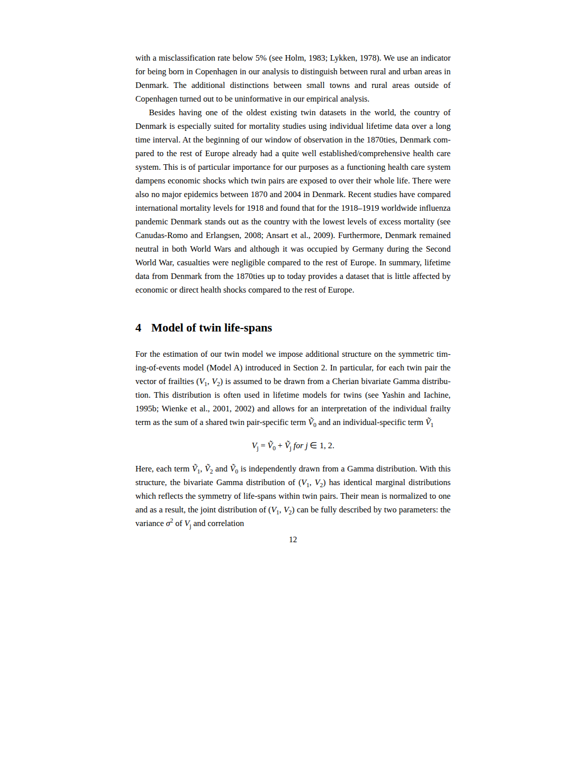with a misclassification rate below 5% (see Holm, 1983; Lykken, 1978). We use an indicator for being born in Copenhagen in our analysis to distinguish between rural and urban areas in Denmark. The additional distinctions between small towns and rural areas outside of Copenhagen turned out to be uninformative in our empirical analysis.
Besides having one of the oldest existing twin datasets in the world, the country of Denmark is especially suited for mortality studies using individual lifetime data over a long time interval. At the beginning of our window of observation in the 1870ties, Denmark compared to the rest of Europe already had a quite well established/comprehensive health care system. This is of particular importance for our purposes as a functioning health care system dampens economic shocks which twin pairs are exposed to over their whole life. There were also no major epidemics between 1870 and 2004 in Denmark. Recent studies have compared international mortality levels for 1918 and found that for the 1918–1919 worldwide influenza pandemic Denmark stands out as the country with the lowest levels of excess mortality (see Canudas-Romo and Erlangsen, 2008; Ansart et al., 2009). Furthermore, Denmark remained neutral in both World Wars and although it was occupied by Germany during the Second World War, casualties were negligible compared to the rest of Europe. In summary, lifetime data from Denmark from the 1870ties up to today provides a dataset that is little affected by economic or direct health shocks compared to the rest of Europe.
4 Model of twin life-spans
For the estimation of our twin model we impose additional structure on the symmetric timing-of-events model (Model A) introduced in Section 2. In particular, for each twin pair the vector of frailties (V1, V2) is assumed to be drawn from a Cherian bivariate Gamma distribution. This distribution is often used in lifetime models for twins (see Yashin and Iachine, 1995b; Wienke et al., 2001, 2002) and allows for an interpretation of the individual frailty term as the sum of a shared twin pair-specific term Ṽ0 and an individual-specific term Ṽ1
Vj = Ṽ0 + Ṽj for j ∈ 1, 2.
Here, each term Ṽ1, Ṽ2 and Ṽ0 is independently drawn from a Gamma distribution. With this structure, the bivariate Gamma distribution of (V1, V2) has identical marginal distributions which reflects the symmetry of life-spans within twin pairs. Their mean is normalized to one and as a result, the joint distribution of (V1, V2) can be fully described by two parameters: the variance σ2 of Vj and correlation
12